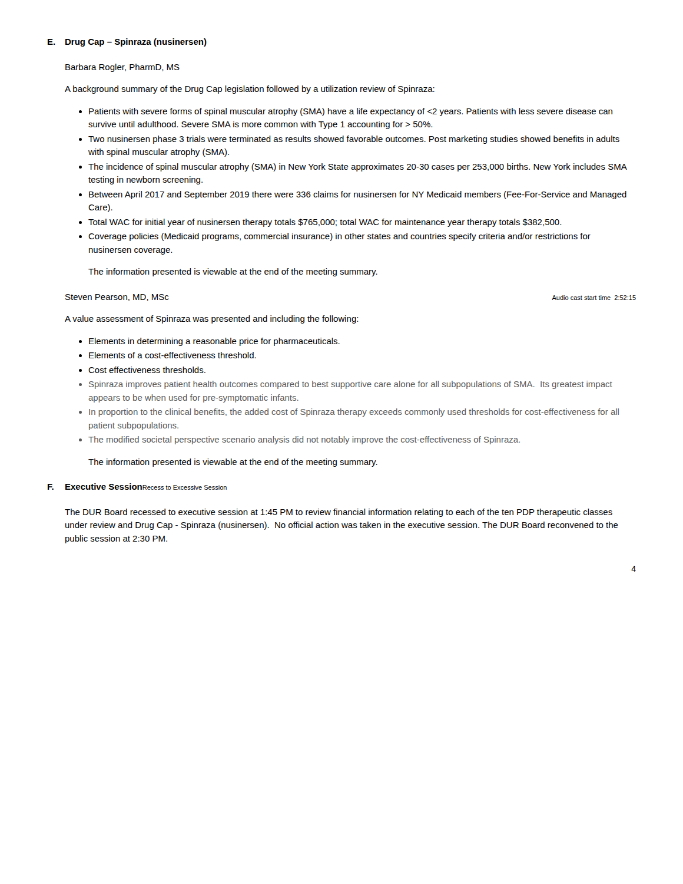E.
Drug Cap – Spinraza (nusinersen)
Barbara Rogler, PharmD, MS
A background summary of the Drug Cap legislation followed by a utilization review of Spinraza:
Patients with severe forms of spinal muscular atrophy (SMA) have a life expectancy of <2 years. Patients with less severe disease can survive until adulthood. Severe SMA is more common with Type 1 accounting for > 50%.
Two nusinersen phase 3 trials were terminated as results showed favorable outcomes. Post marketing studies showed benefits in adults with spinal muscular atrophy (SMA).
The incidence of spinal muscular atrophy (SMA) in New York State approximates 20-30 cases per 253,000 births. New York includes SMA testing in newborn screening.
Between April 2017 and September 2019 there were 336 claims for nusinersen for NY Medicaid members (Fee-For-Service and Managed Care).
Total WAC for initial year of nusinersen therapy totals $765,000; total WAC for maintenance year therapy totals $382,500.
Coverage policies (Medicaid programs, commercial insurance) in other states and countries specify criteria and/or restrictions for nusinersen coverage.
The information presented is viewable at the end of the meeting summary.
Steven Pearson, MD, MSc Audio cast start time 2:52:15
A value assessment of Spinraza was presented and including the following:
Elements in determining a reasonable price for pharmaceuticals.
Elements of a cost-effectiveness threshold.
Cost effectiveness thresholds.
Spinraza improves patient health outcomes compared to best supportive care alone for all subpopulations of SMA. Its greatest impact appears to be when used for pre-symptomatic infants.
In proportion to the clinical benefits, the added cost of Spinraza therapy exceeds commonly used thresholds for cost-effectiveness for all patient subpopulations.
The modified societal perspective scenario analysis did not notably improve the cost-effectiveness of Spinraza.
The information presented is viewable at the end of the meeting summary.
F.
Executive Session Recess to Excessive Session
The DUR Board recessed to executive session at 1:45 PM to review financial information relating to each of the ten PDP therapeutic classes under review and Drug Cap - Spinraza (nusinersen). No official action was taken in the executive session. The DUR Board reconvened to the public session at 2:30 PM.
4